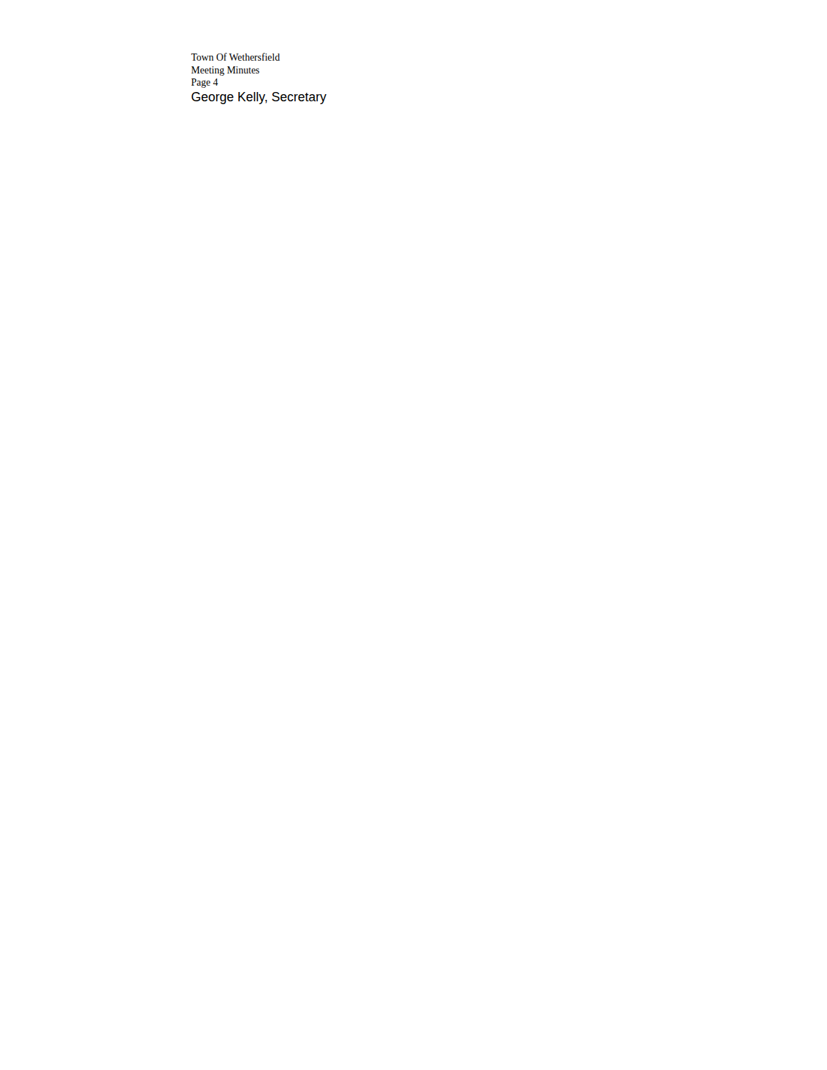Town Of Wethersfield
Meeting Minutes
Page 4
George Kelly, Secretary